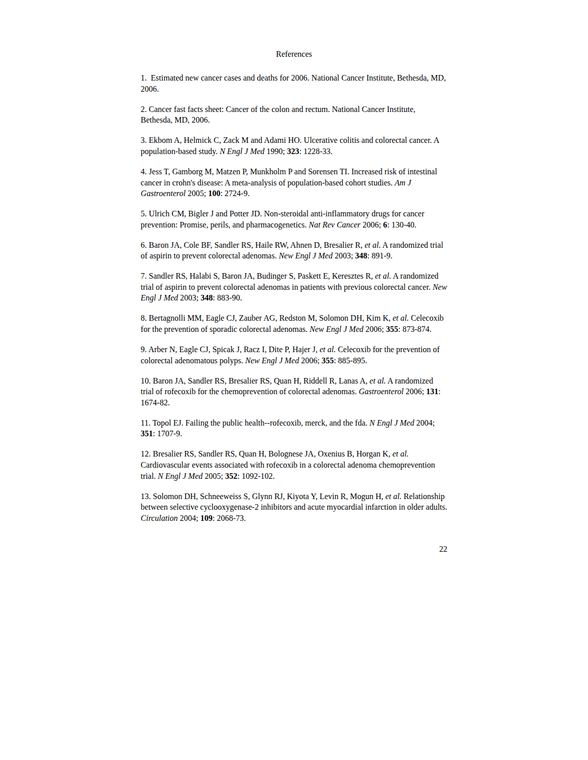References
1. Estimated new cancer cases and deaths for 2006. National Cancer Institute, Bethesda, MD, 2006.
2. Cancer fast facts sheet: Cancer of the colon and rectum. National Cancer Institute, Bethesda, MD, 2006.
3. Ekbom A, Helmick C, Zack M and Adami HO. Ulcerative colitis and colorectal cancer. A population-based study. N Engl J Med 1990; 323: 1228-33.
4. Jess T, Gamborg M, Matzen P, Munkholm P and Sorensen TI. Increased risk of intestinal cancer in crohn's disease: A meta-analysis of population-based cohort studies. Am J Gastroenterol 2005; 100: 2724-9.
5. Ulrich CM, Bigler J and Potter JD. Non-steroidal anti-inflammatory drugs for cancer prevention: Promise, perils, and pharmacogenetics. Nat Rev Cancer 2006; 6: 130-40.
6. Baron JA, Cole BF, Sandler RS, Haile RW, Ahnen D, Bresalier R, et al. A randomized trial of aspirin to prevent colorectal adenomas. New Engl J Med 2003; 348: 891-9.
7. Sandler RS, Halabi S, Baron JA, Budinger S, Paskett E, Keresztes R, et al. A randomized trial of aspirin to prevent colorectal adenomas in patients with previous colorectal cancer. New Engl J Med 2003; 348: 883-90.
8. Bertagnolli MM, Eagle CJ, Zauber AG, Redston M, Solomon DH, Kim K, et al. Celecoxib for the prevention of sporadic colorectal adenomas. New Engl J Med 2006; 355: 873-874.
9. Arber N, Eagle CJ, Spicak J, Racz I, Dite P, Hajer J, et al. Celecoxib for the prevention of colorectal adenomatous polyps. New Engl J Med 2006; 355: 885-895.
10. Baron JA, Sandler RS, Bresalier RS, Quan H, Riddell R, Lanas A, et al. A randomized trial of rofecoxib for the chemoprevention of colorectal adenomas. Gastroenterol 2006; 131: 1674-82.
11. Topol EJ. Failing the public health--rofecoxib, merck, and the fda. N Engl J Med 2004; 351: 1707-9.
12. Bresalier RS, Sandler RS, Quan H, Bolognese JA, Oxenius B, Horgan K, et al. Cardiovascular events associated with rofecoxib in a colorectal adenoma chemoprevention trial. N Engl J Med 2005; 352: 1092-102.
13. Solomon DH, Schneeweiss S, Glynn RJ, Kiyota Y, Levin R, Mogun H, et al. Relationship between selective cyclooxygenase-2 inhibitors and acute myocardial infarction in older adults. Circulation 2004; 109: 2068-73.
22